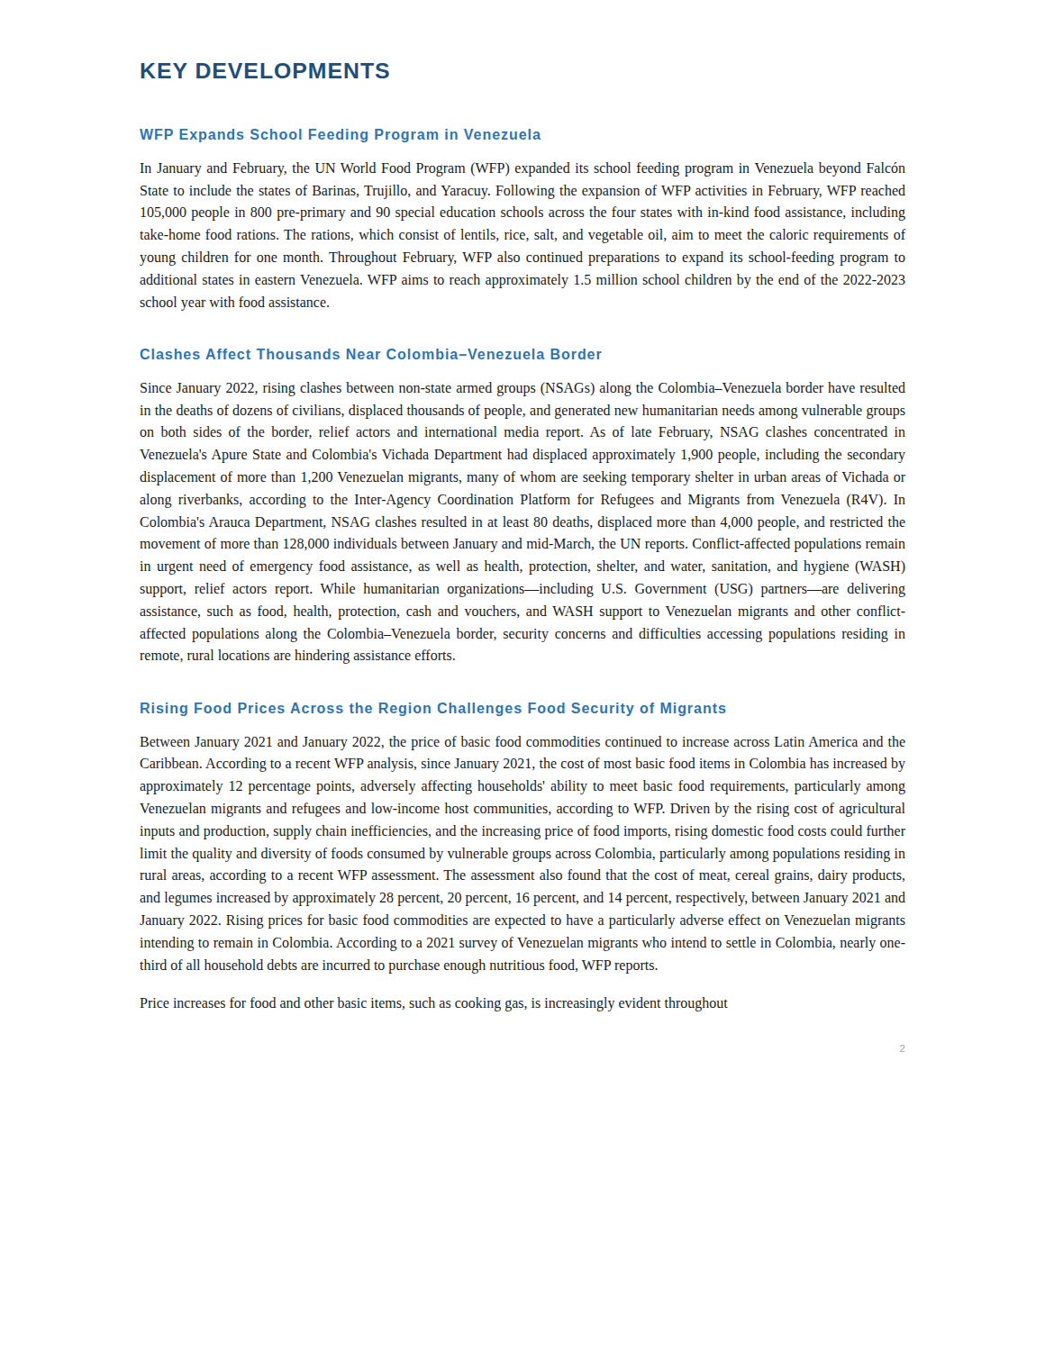KEY DEVELOPMENTS
WFP Expands School Feeding Program in Venezuela
In January and February, the UN World Food Program (WFP) expanded its school feeding program in Venezuela beyond Falcón State to include the states of Barinas, Trujillo, and Yaracuy. Following the expansion of WFP activities in February, WFP reached 105,000 people in 800 pre-primary and 90 special education schools across the four states with in-kind food assistance, including take-home food rations. The rations, which consist of lentils, rice, salt, and vegetable oil, aim to meet the caloric requirements of young children for one month. Throughout February, WFP also continued preparations to expand its school-feeding program to additional states in eastern Venezuela. WFP aims to reach approximately 1.5 million school children by the end of the 2022-2023 school year with food assistance.
Clashes Affect Thousands Near Colombia–Venezuela Border
Since January 2022, rising clashes between non-state armed groups (NSAGs) along the Colombia–Venezuela border have resulted in the deaths of dozens of civilians, displaced thousands of people, and generated new humanitarian needs among vulnerable groups on both sides of the border, relief actors and international media report. As of late February, NSAG clashes concentrated in Venezuela's Apure State and Colombia's Vichada Department had displaced approximately 1,900 people, including the secondary displacement of more than 1,200 Venezuelan migrants, many of whom are seeking temporary shelter in urban areas of Vichada or along riverbanks, according to the Inter-Agency Coordination Platform for Refugees and Migrants from Venezuela (R4V). In Colombia's Arauca Department, NSAG clashes resulted in at least 80 deaths, displaced more than 4,000 people, and restricted the movement of more than 128,000 individuals between January and mid-March, the UN reports. Conflict-affected populations remain in urgent need of emergency food assistance, as well as health, protection, shelter, and water, sanitation, and hygiene (WASH) support, relief actors report. While humanitarian organizations—including U.S. Government (USG) partners—are delivering assistance, such as food, health, protection, cash and vouchers, and WASH support to Venezuelan migrants and other conflict-affected populations along the Colombia–Venezuela border, security concerns and difficulties accessing populations residing in remote, rural locations are hindering assistance efforts.
Rising Food Prices Across the Region Challenges Food Security of Migrants
Between January 2021 and January 2022, the price of basic food commodities continued to increase across Latin America and the Caribbean. According to a recent WFP analysis, since January 2021, the cost of most basic food items in Colombia has increased by approximately 12 percentage points, adversely affecting households' ability to meet basic food requirements, particularly among Venezuelan migrants and refugees and low-income host communities, according to WFP. Driven by the rising cost of agricultural inputs and production, supply chain inefficiencies, and the increasing price of food imports, rising domestic food costs could further limit the quality and diversity of foods consumed by vulnerable groups across Colombia, particularly among populations residing in rural areas, according to a recent WFP assessment. The assessment also found that the cost of meat, cereal grains, dairy products, and legumes increased by approximately 28 percent, 20 percent, 16 percent, and 14 percent, respectively, between January 2021 and January 2022. Rising prices for basic food commodities are expected to have a particularly adverse effect on Venezuelan migrants intending to remain in Colombia. According to a 2021 survey of Venezuelan migrants who intend to settle in Colombia, nearly one-third of all household debts are incurred to purchase enough nutritious food, WFP reports.
Price increases for food and other basic items, such as cooking gas, is increasingly evident throughout
2